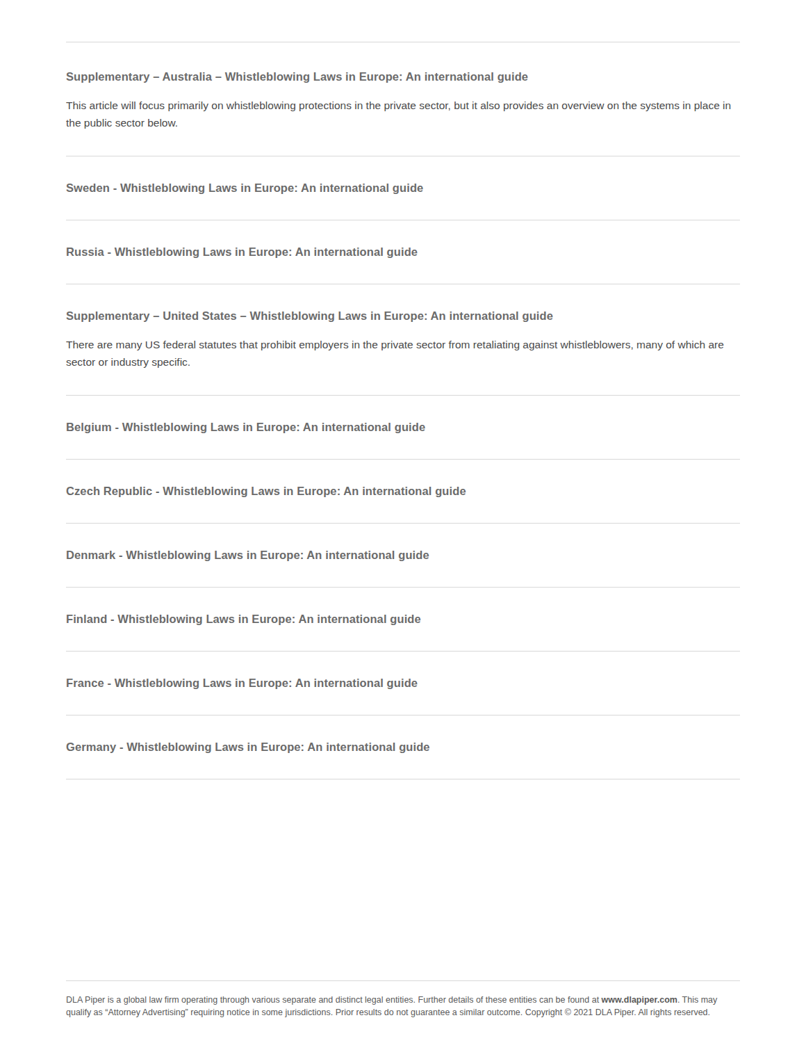Supplementary – Australia – Whistleblowing Laws in Europe: An international guide
This article will focus primarily on whistleblowing protections in the private sector, but it also provides an overview on the systems in place in the public sector below.
Sweden - Whistleblowing Laws in Europe: An international guide
Russia - Whistleblowing Laws in Europe: An international guide
Supplementary – United States – Whistleblowing Laws in Europe: An international guide
There are many US federal statutes that prohibit employers in the private sector from retaliating against whistleblowers, many of which are sector or industry specific.
Belgium - Whistleblowing Laws in Europe: An international guide
Czech Republic - Whistleblowing Laws in Europe: An international guide
Denmark - Whistleblowing Laws in Europe: An international guide
Finland - Whistleblowing Laws in Europe: An international guide
France - Whistleblowing Laws in Europe: An international guide
Germany - Whistleblowing Laws in Europe: An international guide
DLA Piper is a global law firm operating through various separate and distinct legal entities. Further details of these entities can be found at www.dlapiper.com. This may qualify as “Attorney Advertising” requiring notice in some jurisdictions. Prior results do not guarantee a similar outcome. Copyright © 2021 DLA Piper. All rights reserved.